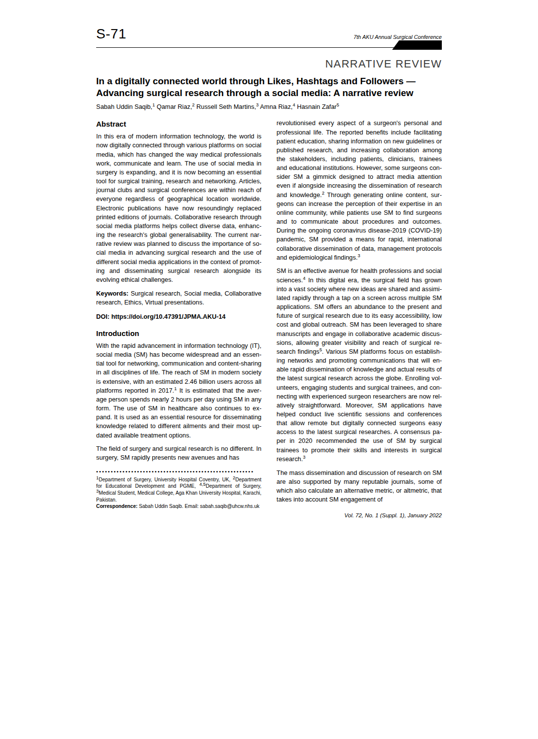S-71
7th AKU Annual Surgical Conference
NARRATIVE REVIEW
In a digitally connected world through Likes, Hashtags and Followers — Advancing surgical research through a social media: A narrative review
Sabah Uddin Saqib,1 Qamar Riaz,2 Russell Seth Martins,3 Amna Riaz,4 Hasnain Zafar5
Abstract
In this era of modern information technology, the world is now digitally connected through various platforms on social media, which has changed the way medical professionals work, communicate and learn. The use of social media in surgery is expanding, and it is now becoming an essential tool for surgical training, research and networking. Articles, journal clubs and surgical conferences are within reach of everyone regardless of geographical location worldwide. Electronic publications have now resoundingly replaced printed editions of journals. Collaborative research through social media platforms helps collect diverse data, enhancing the research's global generalisability. The current narrative review was planned to discuss the importance of social media in advancing surgical research and the use of different social media applications in the context of promoting and disseminating surgical research alongside its evolving ethical challenges.
Keywords: Surgical research, Social media, Collaborative research, Ethics, Virtual presentations.
DOI: https://doi.org/10.47391/JPMA.AKU-14
Introduction
With the rapid advancement in information technology (IT), social media (SM) has become widespread and an essential tool for networking, communication and content-sharing in all disciplines of life. The reach of SM in modern society is extensive, with an estimated 2.46 billion users across all platforms reported in 2017.1 It is estimated that the average person spends nearly 2 hours per day using SM in any form. The use of SM in healthcare also continues to expand. It is used as an essential resource for disseminating knowledge related to different ailments and their most updated available treatment options.
The field of surgery and surgical research is no different. In surgery, SM rapidly presents new avenues and has
••••••••••••••••••••••••••••••••••••••••••••••••••••••
1Department of Surgery, University Hospital Coventry, UK, 2Department for Educational Development and PGME, 4,5Department of Surgery, 3Medical Student, Medical College, Aga Khan University Hospital, Karachi, Pakistan.
Correspondence: Sabah Uddin Saqib. Email: sabah.saqib@uhcw.nhs.uk
revolutionised every aspect of a surgeon's personal and professional life. The reported benefits include facilitating patient education, sharing information on new guidelines or published research, and increasing collaboration among the stakeholders, including patients, clinicians, trainees and educational institutions. However, some surgeons consider SM a gimmick designed to attract media attention even if alongside increasing the dissemination of research and knowledge.2 Through generating online content, surgeons can increase the perception of their expertise in an online community, while patients use SM to find surgeons and to communicate about procedures and outcomes. During the ongoing coronavirus disease-2019 (COVID-19) pandemic, SM provided a means for rapid, international collaborative dissemination of data, management protocols and epidemiological findings.3
SM is an effective avenue for health professions and social sciences.4 In this digital era, the surgical field has grown into a vast society where new ideas are shared and assimilated rapidly through a tap on a screen across multiple SM applications. SM offers an abundance to the present and future of surgical research due to its easy accessibility, low cost and global outreach. SM has been leveraged to share manuscripts and engage in collaborative academic discussions, allowing greater visibility and reach of surgical research findings5. Various SM platforms focus on establishing networks and promoting communications that will enable rapid dissemination of knowledge and actual results of the latest surgical research across the globe. Enrolling volunteers, engaging students and surgical trainees, and connecting with experienced surgeon researchers are now relatively straightforward. Moreover, SM applications have helped conduct live scientific sessions and conferences that allow remote but digitally connected surgeons easy access to the latest surgical researches. A consensus paper in 2020 recommended the use of SM by surgical trainees to promote their skills and interests in surgical research.3
The mass dissemination and discussion of research on SM are also supported by many reputable journals, some of which also calculate an alternative metric, or altmetric, that takes into account SM engagement of
Vol. 72, No. 1 (Suppl. 1), January 2022